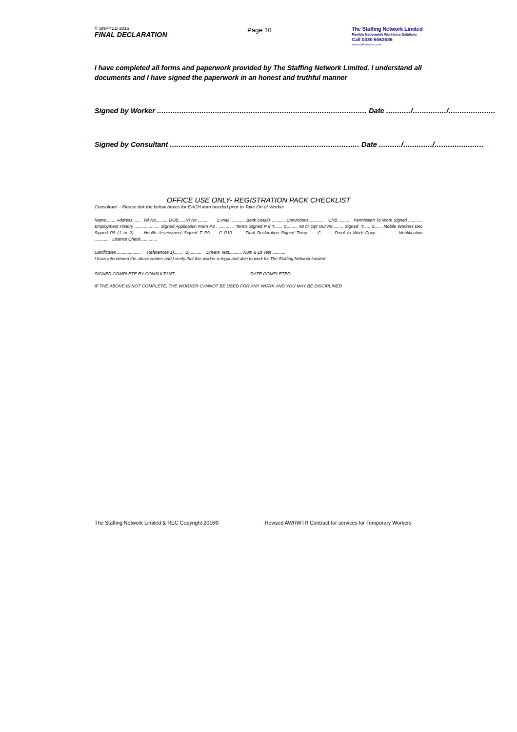© SNPYED 2016
FINAL DECLARATION
Page 10
The Staffing Network Limited
Flexible Nationwide Workforce Solutions
Call 0330 6062636
www.staffnetwork.co.uk
I have completed all forms and paperwork provided by The Staffing Network Limited. I understand all documents and I have signed the paperwork in an honest and truthful manner
Signed by Worker .............................................................................................. Date .........../.............../.....................
Signed by Consultant ..................................................................................... Date ........../............./......................
OFFICE USE ONLY- REGISTRATION PACK CHECKLIST
Consultant – Please tick the below boxes for EACH item needed prior to Take On of Worker
Name........ Address........ Tel No.......... DOB......NI No ......... E-mail ............ Bank Details ........... Convictions............. CRB ......... Permission To Work Signed ............ Employment History ..................... Signed Application Form P3 . ............ Terms Signed P 8 T....... C......... 48 hr Opt Out P8 ........ Signed T...... C...... Mobile Workers Dec Signed P9 (1 or 2)....... Health Assessment Signed T P9...... C P10 ...... Final Declaration Signed Temp....... C........ Proof to Work Copy .............. Identification ............ Licence Check..............
Certificates .................... References 1)....... 2).......... Drivers Test........... Num & Lit Test ...........
I have interviewed the above worker and I verify that this worker is legal and able to work for The Staffing Network Limited
SIGNED COMPLETE BY CONSULTANT ............................................................ DATE COMPLETED ..................................................
IF THE ABOVE IS NOT COMPLETE, THE WORKER CANNOT BE USED FOR ANY WORK AND YOU MAY BE DISCIPLINED
The Staffing Network Limited & REC Copyright 2016©
Revised AWRWTR Contract for services for Temporary Workers